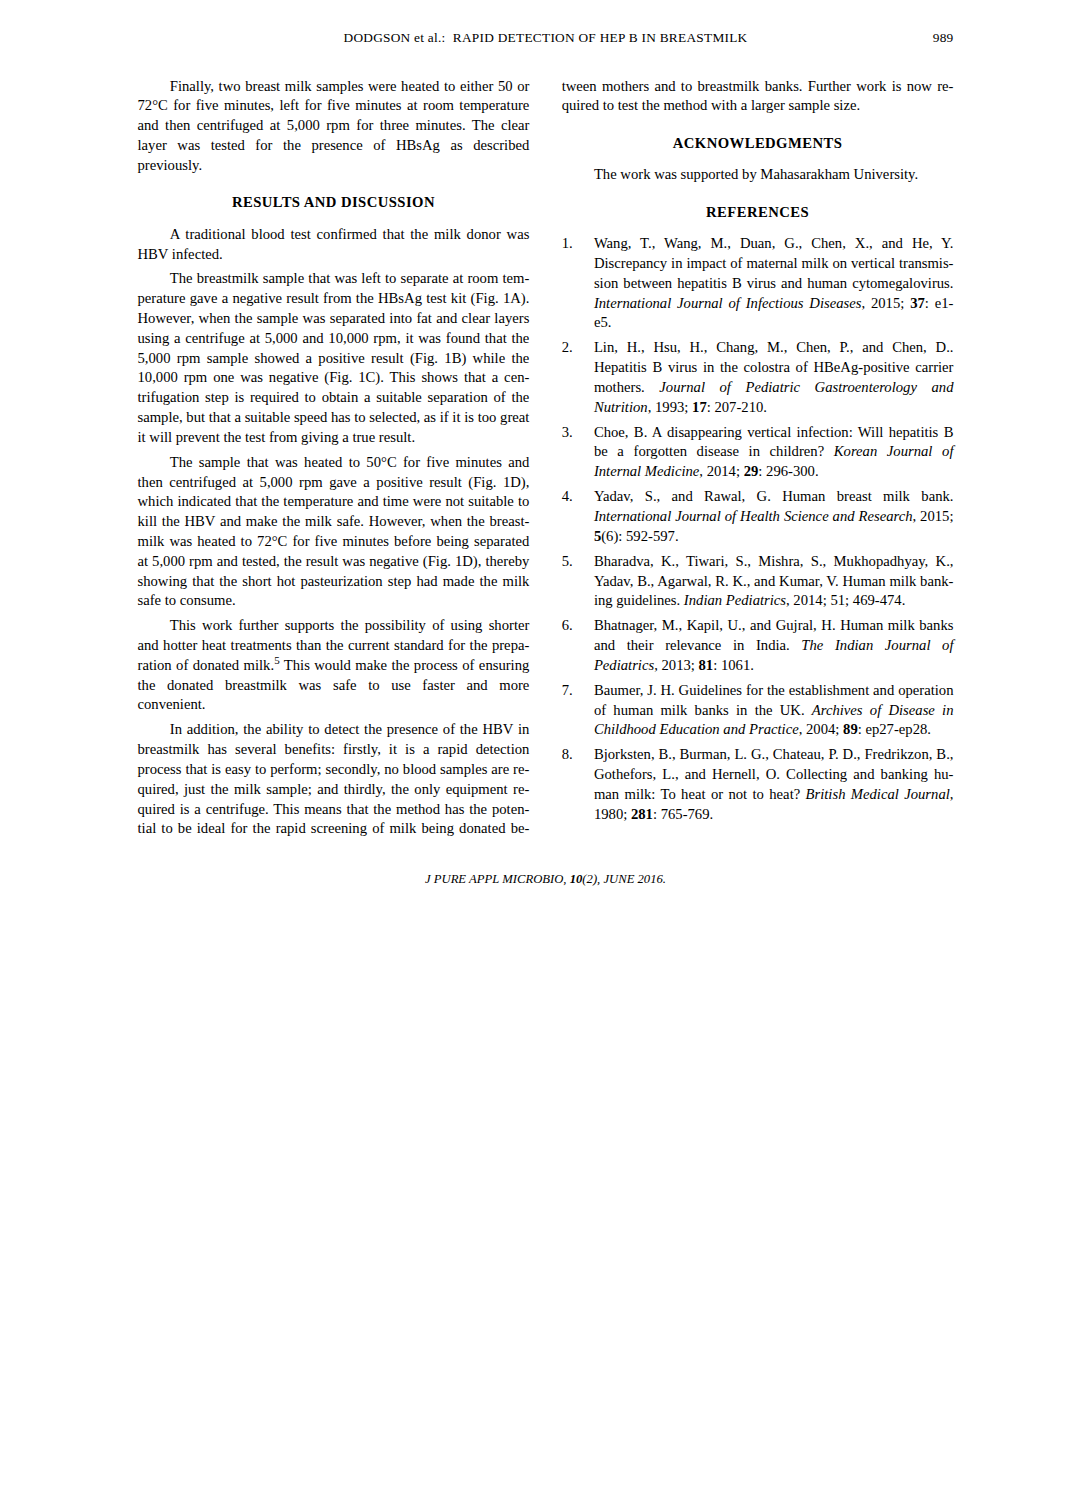DODGSON et al.: RAPID DETECTION OF HEP B IN BREASTMILK 989
Finally, two breast milk samples were heated to either 50 or 72°C for five minutes, left for five minutes at room temperature and then centrifuged at 5,000 rpm for three minutes. The clear layer was tested for the presence of HBsAg as described previously.
Results and Discussion
A traditional blood test confirmed that the milk donor was HBV infected.
The breastmilk sample that was left to separate at room temperature gave a negative result from the HBsAg test kit (Fig. 1A). However, when the sample was separated into fat and clear layers using a centrifuge at 5,000 and 10,000 rpm, it was found that the 5,000 rpm sample showed a positive result (Fig. 1B) while the 10,000 rpm one was negative (Fig. 1C). This shows that a centrifugation step is required to obtain a suitable separation of the sample, but that a suitable speed has to selected, as if it is too great it will prevent the test from giving a true result.
The sample that was heated to 50°C for five minutes and then centrifuged at 5,000 rpm gave a positive result (Fig. 1D), which indicated that the temperature and time were not suitable to kill the HBV and make the milk safe. However, when the breastmilk was heated to 72°C for five minutes before being separated at 5,000 rpm and tested, the result was negative (Fig. 1D), thereby showing that the short hot pasteurization step had made the milk safe to consume.
This work further supports the possibility of using shorter and hotter heat treatments than the current standard for the preparation of donated milk.5 This would make the process of ensuring the donated breastmilk was safe to use faster and more convenient.
In addition, the ability to detect the presence of the HBV in breastmilk has several benefits: firstly, it is a rapid detection process that is easy to perform; secondly, no blood samples are required, just the milk sample; and thirdly, the only equipment required is a centrifuge. This means that the method has the potential to be ideal for the rapid screening of milk being donated between mothers and to breastmilk banks. Further work is now required to test the method with a larger sample size.
Acknowledgments
The work was supported by Mahasarakham University.
References
Wang, T., Wang, M., Duan, G., Chen, X., and He, Y. Discrepancy in impact of maternal milk on vertical transmission between hepatitis B virus and human cytomegalovirus. International Journal of Infectious Diseases, 2015; 37: e1-e5.
Lin, H., Hsu, H., Chang, M., Chen, P., and Chen, D.. Hepatitis B virus in the colostra of HBeAg-positive carrier mothers. Journal of Pediatric Gastroenterology and Nutrition, 1993; 17: 207-210.
Choe, B. A disappearing vertical infection: Will hepatitis B be a forgotten disease in children? Korean Journal of Internal Medicine, 2014; 29: 296-300.
Yadav, S., and Rawal, G. Human breast milk bank. International Journal of Health Science and Research, 2015; 5(6): 592-597.
Bharadva, K., Tiwari, S., Mishra, S., Mukhopadhyay, K., Yadav, B., Agarwal, R. K., and Kumar, V. Human milk banking guidelines. Indian Pediatrics, 2014; 51; 469-474.
Bhatnager, M., Kapil, U., and Gujral, H. Human milk banks and their relevance in India. The Indian Journal of Pediatrics, 2013; 81: 1061.
Baumer, J. H. Guidelines for the establishment and operation of human milk banks in the UK. Archives of Disease in Childhood Education and Practice, 2004; 89: ep27-ep28.
Bjorksten, B., Burman, L. G., Chateau, P. D., Fredrikzon, B., Gothefors, L., and Hernell, O. Collecting and banking human milk: To heat or not to heat? British Medical Journal, 1980; 281: 765-769.
J PURE APPL MICROBIO, 10(2), JUNE 2016.